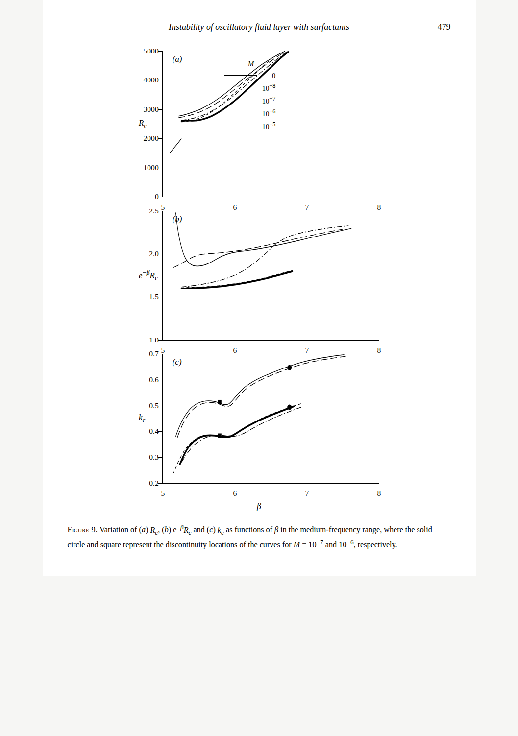Instability of oscillatory fluid layer with surfactants 479
(a)
Rc 5000 4000 3000 2000 1000 0 5 6 7 8
M
| | 0 |
| | 10 −8 |
| | 10 −7 |
| | 10 −6 |
| | 10 −5 |
(b)
e−βRc 2.5 2.0 1.5 1.0 5 6 7 8
(c)
kc 0.7 0.6 0.5 0.4 0.3 0.2 5 6 7 8
β
Figure 9. Variation of (a) Rc, (b) e−βRc and (c) kc as functions of β in the medium-frequency range, where the solid circle and square represent the discontinuity locations of the curves for M = 10−7 and 10−6, respectively.